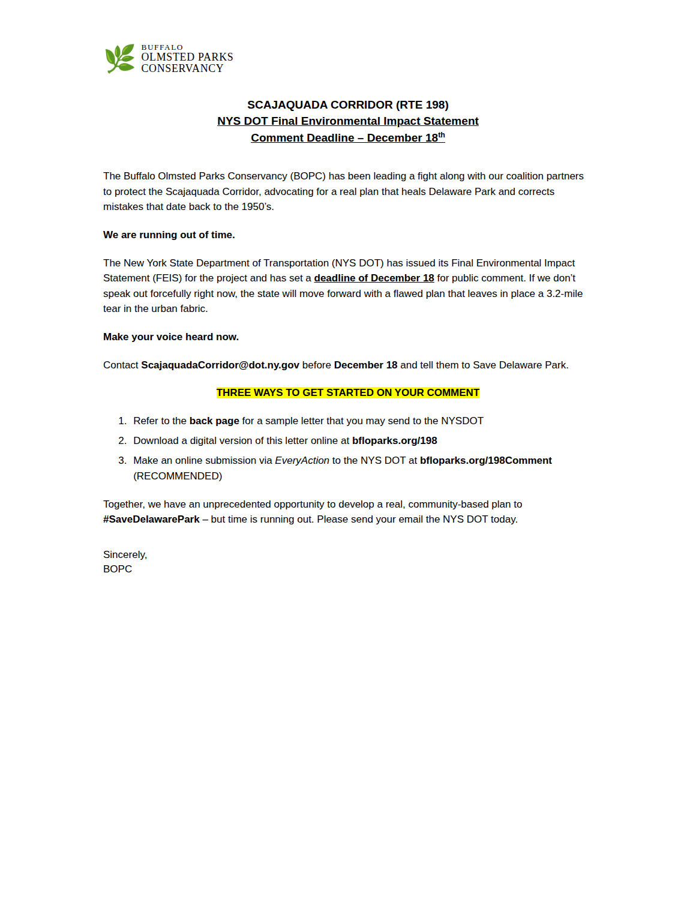🌿 BUFFALO OLMSTED PARKS CONSERVANCY
SCAJAQUADA CORRIDOR (RTE 198) NYS DOT Final Environmental Impact Statement Comment Deadline – December 18th
The Buffalo Olmsted Parks Conservancy (BOPC) has been leading a fight along with our coalition partners to protect the Scajaquada Corridor, advocating for a real plan that heals Delaware Park and corrects mistakes that date back to the 1950’s.
We are running out of time.
The New York State Department of Transportation (NYS DOT) has issued its Final Environmental Impact Statement (FEIS) for the project and has set a deadline of December 18 for public comment. If we don’t speak out forcefully right now, the state will move forward with a flawed plan that leaves in place a 3.2-mile tear in the urban fabric.
Make your voice heard now.
Contact ScajaquadaCorridor@dot.ny.gov before December 18 and tell them to Save Delaware Park.
THREE WAYS TO GET STARTED ON YOUR COMMENT
Refer to the back page for a sample letter that you may send to the NYSDOT
Download a digital version of this letter online at bfloparks.org/198
Make an online submission via EveryAction to the NYS DOT at bfloparks.org/198Comment (RECOMMENDED)
Together, we have an unprecedented opportunity to develop a real, community-based plan to #SaveDelawarePark – but time is running out. Please send your email the NYS DOT today.
Sincerely, BOPC